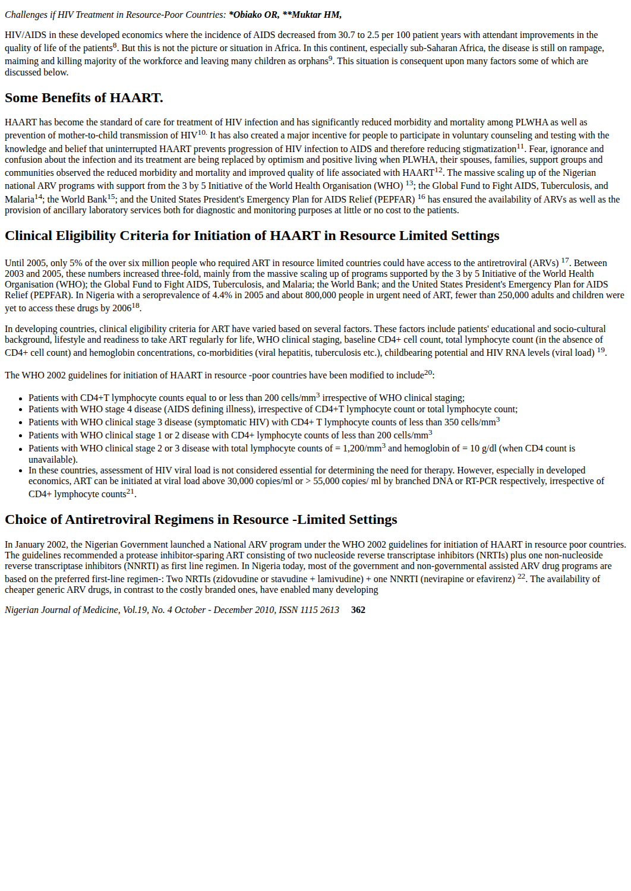Challenges if HIV Treatment in Resource-Poor Countries: *Obiako OR, **Muktar HM,
HIV/AIDS in these developed economics where the incidence of AIDS decreased from 30.7 to 2.5 per 100 patient years with attendant improvements in the quality of life of the patients8. But this is not the picture or situation in Africa. In this continent, especially sub-Saharan Africa, the disease is still on rampage, maiming and killing majority of the workforce and leaving many children as orphans9. This situation is consequent upon many factors some of which are discussed below.
Some Benefits of HAART.
HAART has become the standard of care for treatment of HIV infection and has significantly reduced morbidity and mortality among PLWHA as well as prevention of mother-to-child transmission of HIV10. It has also created a major incentive for people to participate in voluntary counseling and testing with the knowledge and belief that uninterrupted HAART prevents progression of HIV infection to AIDS and therefore reducing stigmatization11. Fear, ignorance and confusion about the infection and its treatment are being replaced by optimism and positive living when PLWHA, their spouses, families, support groups and communities observed the reduced morbidity and mortality and improved quality of life associated with HAART12. The massive scaling up of the Nigerian national ARV programs with support from the 3 by 5 Initiative of the World Health Organisation (WHO) 13; the Global Fund to Fight AIDS, Tuberculosis, and Malaria14; the World Bank15; and the United States President's Emergency Plan for AIDS Relief (PEPFAR) 16 has ensured the availability of ARVs as well as the provision of ancillary laboratory services both for diagnostic and monitoring purposes at little or no cost to the patients.
Clinical Eligibility Criteria for Initiation of HAART in Resource Limited Settings
Until 2005, only 5% of the over six million people who required ART in resource limited countries could have access to the antiretroviral (ARVs) 17. Between 2003 and 2005, these numbers increased three-fold, mainly from the massive scaling up of programs supported by the 3 by 5 Initiative of the World Health Organisation (WHO); the Global Fund to Fight AIDS, Tuberculosis, and Malaria; the World Bank; and the United States President's Emergency Plan for AIDS Relief (PEPFAR). In Nigeria with a seroprevalence of 4.4% in 2005 and about 800,000 people in urgent need of ART, fewer than 250,000 adults and children were yet to access these drugs by 200618.
In developing countries, clinical eligibility criteria for ART have varied based on several factors. These factors include patients' educational and socio-cultural background, lifestyle and readiness to take ART regularly for life, WHO clinical staging, baseline CD4+ cell count, total lymphocyte count (in the absence of CD4+ cell count) and hemoglobin concentrations, co-morbidities (viral hepatitis, tuberculosis etc.), childbearing potential and HIV RNA levels (viral load) 19.
The WHO 2002 guidelines for initiation of HAART in resource -poor countries have been modified to include20:
Patients with CD4+T lymphocyte counts equal to or less than 200 cells/mm3 irrespective of WHO clinical staging;
Patients with WHO stage 4 disease (AIDS defining illness), irrespective of CD4+T lymphocyte count or total lymphocyte count;
Patients with WHO clinical stage 3 disease (symptomatic HIV) with CD4+ T lymphocyte counts of less than 350 cells/mm3
Patients with WHO clinical stage 1 or 2 disease with CD4+ lymphocyte counts of less than 200 cells/mm3
Patients with WHO clinical stage 2 or 3 disease with total lymphocyte counts of = 1,200/mm3 and hemoglobin of = 10 g/dl (when CD4 count is unavailable).
In these countries, assessment of HIV viral load is not considered essential for determining the need for therapy. However, especially in developed economics, ART can be initiated at viral load above 30,000 copies/ml or > 55,000 copies/ ml by branched DNA or RT-PCR respectively, irrespective of CD4+ lymphocyte counts21.
Choice of Antiretroviral Regimens in Resource -Limited Settings
In January 2002, the Nigerian Government launched a National ARV program under the WHO 2002 guidelines for initiation of HAART in resource poor countries. The guidelines recommended a protease inhibitor-sparing ART consisting of two nucleoside reverse transcriptase inhibitors (NRTIs) plus one non-nucleoside reverse transcriptase inhibitors (NNRTI) as first line regimen. In Nigeria today, most of the government and non-governmental assisted ARV drug programs are based on the preferred first-line regimen-: Two NRTIs (zidovudine or stavudine + lamivudine) + one NNRTI (nevirapine or efavirenz) 22. The availability of cheaper generic ARV drugs, in contrast to the costly branded ones, have enabled many developing
Nigerian Journal of Medicine, Vol.19, No. 4 October - December 2010, ISSN 1115 2613 362